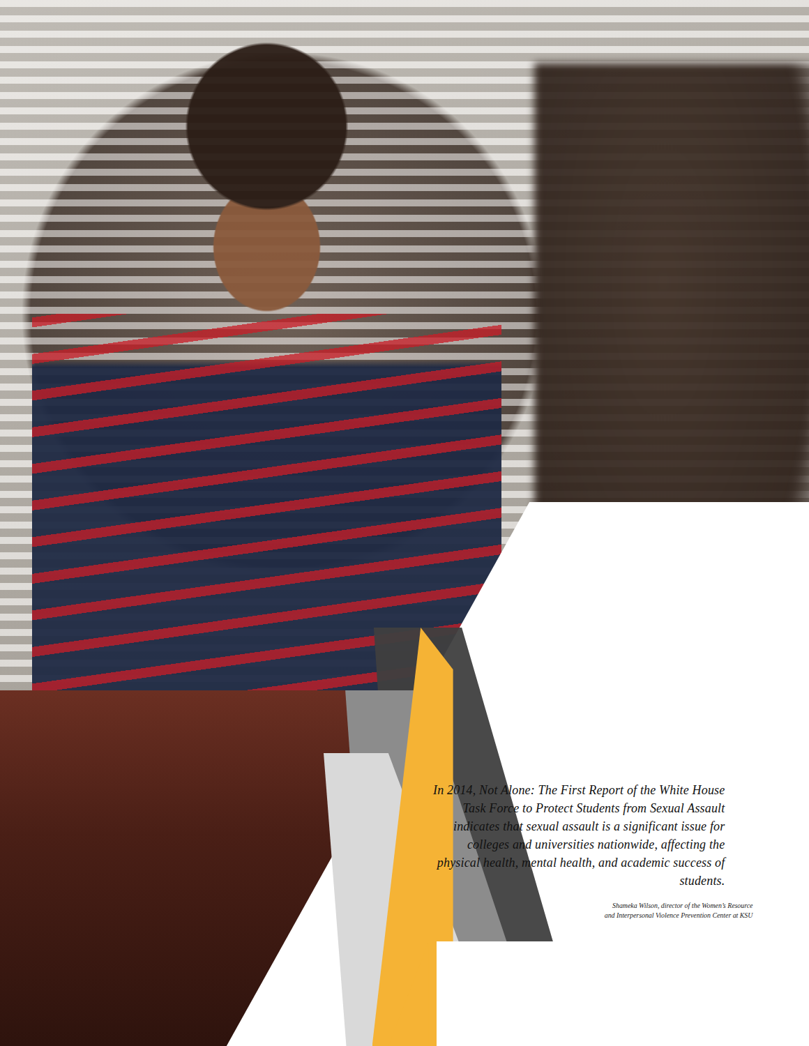In 2014, Not Alone: The First Report of the White House Task Force to Protect Students from Sexual Assault indicates that sexual assault is a significant issue for colleges and universities nationwide, affecting the physical health, mental health, and academic success of students.
Shameka Wilson, director of the Women’s Resource
and Interpersonal Violence Prevention Center at KSU